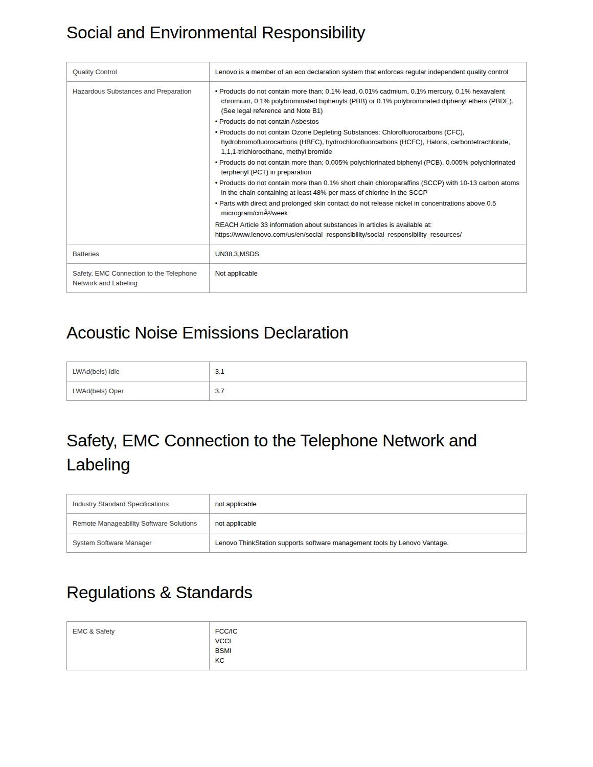Social and Environmental Responsibility
| Quality Control | Lenovo is a member of an eco declaration system that enforces regular independent quality control |
| Hazardous Substances and Preparation | Products do not contain more than; 0.1% lead, 0.01% cadmium, 0.1% mercury, 0.1% hexavalent chromium, 0.1% polybrominated biphenyls (PBB) or 0.1% polybrominated diphenyl ethers (PBDE). (See legal reference and Note B1) Products do not contain Asbestos Products do not contain Ozone Depleting Substances: Chlorofluorocarbons (CFC), hydrobromofluorocarbons (HBFC), hydrochlorofluorcarbons (HCFC), Halons, carbontetrachloride, 1,1,1-trichloroethane, methyl bromide Products do not contain more than; 0.005% polychlorinated biphenyl (PCB), 0.005% polychlorinated terphenyl (PCT) in preparation Products do not contain more than 0.1% short chain chloroparaffins (SCCP) with 10-13 carbon atoms in the chain containing at least 48% per mass of chlorine in the SCCP Parts with direct and prolonged skin contact do not release nickel in concentrations above 0.5 microgram/cmÂ²/week REACH Article 33 information about substances in articles is available at: https://www.lenovo.com/us/en/social_responsibility/social_responsibility_resources/ |
| Batteries | UN38.3,MSDS |
| Safety, EMC Connection to the Telephone Network and Labeling | Not applicable |
Acoustic Noise Emissions Declaration
| LWAd(bels) Idle | 3.1 |
| LWAd(bels) Oper | 3.7 |
Safety, EMC Connection to the Telephone Network and Labeling
| Industry Standard Specifications | not applicable |
| Remote Manageability Software Solutions | not applicable |
| System Software Manager | Lenovo ThinkStation supports software management tools by Lenovo Vantage. |
Regulations & Standards
| EMC & Safety | FCC/IC VCCI BSMI KC |